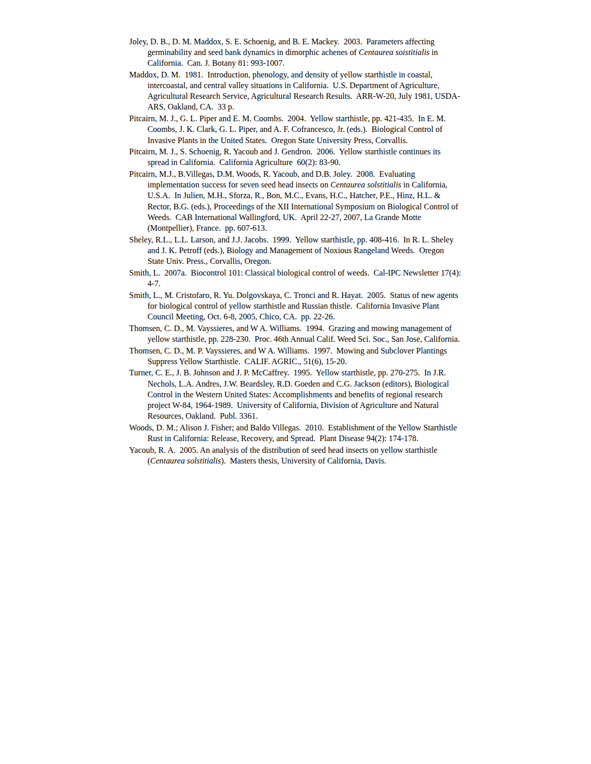Joley, D. B., D. M. Maddox, S. E. Schoenig, and B. E. Mackey. 2003. Parameters affecting germinability and seed bank dynamics in dimorphic achenes of Centaurea soistitialis in California. Can. J. Botany 81: 993-1007.
Maddox, D. M. 1981. Introduction, phenology, and density of yellow starthistle in coastal, intercoastal, and central valley situations in California. U.S. Department of Agriculture, Agricultural Research Service, Agricultural Research Results. ARR-W-20, July 1981, USDA-ARS, Oakland, CA. 33 p.
Pitcairn, M. J., G. L. Piper and E. M. Coombs. 2004. Yellow starthistle, pp. 421-435. In E. M. Coombs, J. K. Clark, G. L. Piper, and A. F. Cofrancesco, Jr. (eds.). Biological Control of Invasive Plants in the United States. Oregon State University Press, Corvallis.
Pitcairn, M. J., S. Schoenig, R. Yacoub and J. Gendron. 2006. Yellow starthistle continues its spread in California. California Agriculture 60(2): 83-90.
Pitcairn, M.J., B.Villegas, D.M. Woods, R. Yacoub, and D.B. Joley. 2008. Evaluating implementation success for seven seed head insects on Centaurea solstitialis in California, U.S.A. In Julien, M.H., Sforza, R., Bon, M.C., Evans, H.C., Hatcher, P.E., Hinz, H.L. & Rector, B.G. (eds.), Proceedings of the XII International Symposium on Biological Control of Weeds. CAB International Wallingford, UK. April 22-27, 2007, La Grande Motte (Montpellier), France. pp. 607-613.
Sheley, R.L., L.L. Larson, and J.J. Jacobs. 1999. Yellow starthistle, pp. 408-416. In R. L. Sheley and J. K. Petroff (eds.), Biology and Management of Noxious Rangeland Weeds. Oregon State Univ. Press., Corvallis, Oregon.
Smith, L. 2007a. Biocontrol 101: Classical biological control of weeds. Cal-IPC Newsletter 17(4): 4-7.
Smith, L., M. Cristofaro, R. Yu. Dolgovskaya, C. Tronci and R. Hayat. 2005. Status of new agents for biological control of yellow starthistle and Russian thistle. California Invasive Plant Council Meeting, Oct. 6-8, 2005, Chico, CA. pp. 22-26.
Thomsen, C. D., M. Vayssieres, and W A. Williams. 1994. Grazing and mowing management of yellow starthistle, pp. 228-230. Proc. 46th Annual Calif. Weed Sci. Soc., San Jose, California.
Thomsen, C. D., M. P. Vayssieres, and W A. Williams. 1997. Mowing and Subclover Plantings Suppress Yellow Starthistle. CALIF. AGRIC., 51(6), 15-20.
Turner, C. E., J. B. Johnson and J. P. McCaffrey. 1995. Yellow starthistle, pp. 270-275. In J.R. Nechols, L.A. Andres, J.W. Beardsley, R.D. Goeden and C.G. Jackson (editors), Biological Control in the Western United States: Accomplishments and benefits of regional research project W-84, 1964-1989. University of California, Division of Agriculture and Natural Resources, Oakland. Publ. 3361.
Woods, D. M.; Alison J. Fisher; and Baldo Villegas. 2010. Establishment of the Yellow Starthistle Rust in California: Release, Recovery, and Spread. Plant Disease 94(2): 174-178.
Yacoub, R. A. 2005. An analysis of the distribution of seed head insects on yellow starthistle (Centaurea solstitialis). Masters thesis, University of California, Davis.